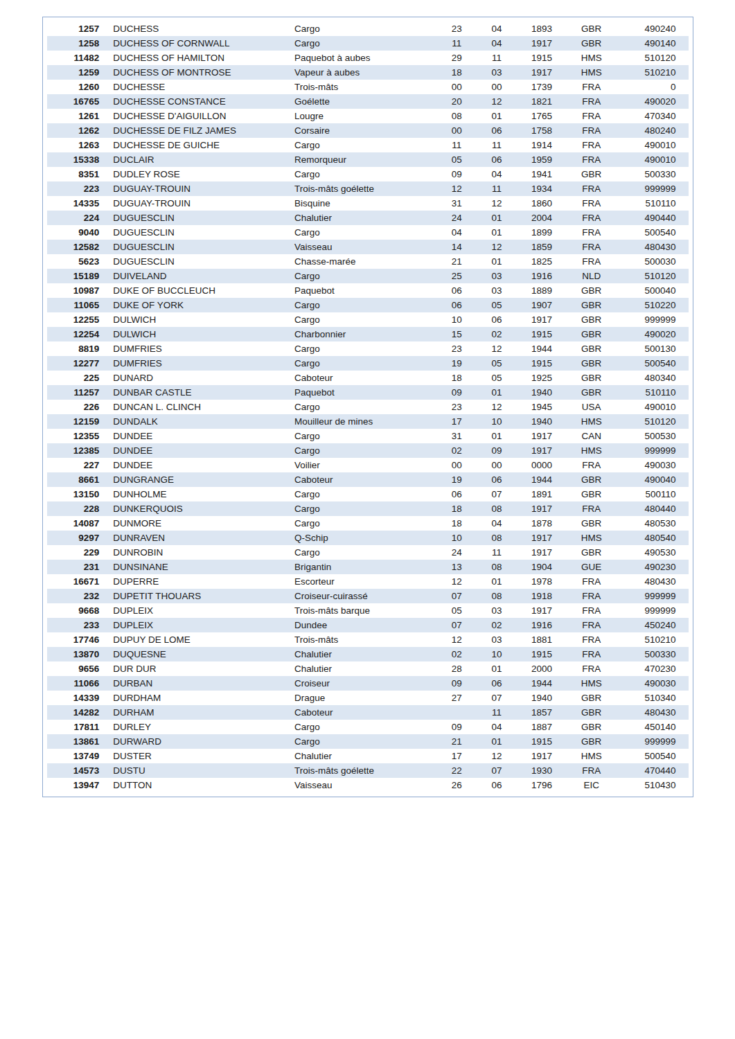| 1257 | DUCHESS | Cargo | 23 | 04 | 1893 | GBR | 490240 |
| 1258 | DUCHESS OF CORNWALL | Cargo | 11 | 04 | 1917 | GBR | 490140 |
| 11482 | DUCHESS OF HAMILTON | Paquebot à aubes | 29 | 11 | 1915 | HMS | 510120 |
| 1259 | DUCHESS OF MONTROSE | Vapeur à aubes | 18 | 03 | 1917 | HMS | 510210 |
| 1260 | DUCHESSE | Trois-mâts | 00 | 00 | 1739 | FRA | 0 |
| 16765 | DUCHESSE CONSTANCE | Goélette | 20 | 12 | 1821 | FRA | 490020 |
| 1261 | DUCHESSE D'AIGUILLON | Lougre | 08 | 01 | 1765 | FRA | 470340 |
| 1262 | DUCHESSE DE FILZ JAMES | Corsaire | 00 | 06 | 1758 | FRA | 480240 |
| 1263 | DUCHESSE DE GUICHE | Cargo | 11 | 11 | 1914 | FRA | 490010 |
| 15338 | DUCLAIR | Remorqueur | 05 | 06 | 1959 | FRA | 490010 |
| 8351 | DUDLEY ROSE | Cargo | 09 | 04 | 1941 | GBR | 500330 |
| 223 | DUGUAY-TROUIN | Trois-mâts goélette | 12 | 11 | 1934 | FRA | 999999 |
| 14335 | DUGUAY-TROUIN | Bisquine | 31 | 12 | 1860 | FRA | 510110 |
| 224 | DUGUESCLIN | Chalutier | 24 | 01 | 2004 | FRA | 490440 |
| 9040 | DUGUESCLIN | Cargo | 04 | 01 | 1899 | FRA | 500540 |
| 12582 | DUGUESCLIN | Vaisseau | 14 | 12 | 1859 | FRA | 480430 |
| 5623 | DUGUESCLIN | Chasse-marée | 21 | 01 | 1825 | FRA | 500030 |
| 15189 | DUIVELAND | Cargo | 25 | 03 | 1916 | NLD | 510120 |
| 10987 | DUKE OF BUCCLEUCH | Paquebot | 06 | 03 | 1889 | GBR | 500040 |
| 11065 | DUKE OF YORK | Cargo | 06 | 05 | 1907 | GBR | 510220 |
| 12255 | DULWICH | Cargo | 10 | 06 | 1917 | GBR | 999999 |
| 12254 | DULWICH | Charbonnier | 15 | 02 | 1915 | GBR | 490020 |
| 8819 | DUMFRIES | Cargo | 23 | 12 | 1944 | GBR | 500130 |
| 12277 | DUMFRIES | Cargo | 19 | 05 | 1915 | GBR | 500540 |
| 225 | DUNARD | Caboteur | 18 | 05 | 1925 | GBR | 480340 |
| 11257 | DUNBAR CASTLE | Paquebot | 09 | 01 | 1940 | GBR | 510110 |
| 226 | DUNCAN L. CLINCH | Cargo | 23 | 12 | 1945 | USA | 490010 |
| 12159 | DUNDALK | Mouilleur de mines | 17 | 10 | 1940 | HMS | 510120 |
| 12355 | DUNDEE | Cargo | 31 | 01 | 1917 | CAN | 500530 |
| 12385 | DUNDEE | Cargo | 02 | 09 | 1917 | HMS | 999999 |
| 227 | DUNDEE | Voilier | 00 | 00 | 0000 | FRA | 490030 |
| 8661 | DUNGRANGE | Caboteur | 19 | 06 | 1944 | GBR | 490040 |
| 13150 | DUNHOLME | Cargo | 06 | 07 | 1891 | GBR | 500110 |
| 228 | DUNKERQUOIS | Cargo | 18 | 08 | 1917 | FRA | 480440 |
| 14087 | DUNMORE | Cargo | 18 | 04 | 1878 | GBR | 480530 |
| 9297 | DUNRAVEN | Q-Schip | 10 | 08 | 1917 | HMS | 480540 |
| 229 | DUNROBIN | Cargo | 24 | 11 | 1917 | GBR | 490530 |
| 231 | DUNSINANE | Brigantin | 13 | 08 | 1904 | GUE | 490230 |
| 16671 | DUPERRE | Escorteur | 12 | 01 | 1978 | FRA | 480430 |
| 232 | DUPETIT THOUARS | Croiseur-cuirassé | 07 | 08 | 1918 | FRA | 999999 |
| 9668 | DUPLEIX | Trois-mâts barque | 05 | 03 | 1917 | FRA | 999999 |
| 233 | DUPLEIX | Dundee | 07 | 02 | 1916 | FRA | 450240 |
| 17746 | DUPUY DE LOME | Trois-mâts | 12 | 03 | 1881 | FRA | 510210 |
| 13870 | DUQUESNE | Chalutier | 02 | 10 | 1915 | FRA | 500330 |
| 9656 | DUR DUR | Chalutier | 28 | 01 | 2000 | FRA | 470230 |
| 11066 | DURBAN | Croiseur | 09 | 06 | 1944 | HMS | 490030 |
| 14339 | DURDHAM | Drague | 27 | 07 | 1940 | GBR | 510340 |
| 14282 | DURHAM | Caboteur | | 11 | 1857 | GBR | 480430 |
| 17811 | DURLEY | Cargo | 09 | 04 | 1887 | GBR | 450140 |
| 13861 | DURWARD | Cargo | 21 | 01 | 1915 | GBR | 999999 |
| 13749 | DUSTER | Chalutier | 17 | 12 | 1917 | HMS | 500540 |
| 14573 | DUSTU | Trois-mâts goélette | 22 | 07 | 1930 | FRA | 470440 |
| 13947 | DUTTON | Vaisseau | 26 | 06 | 1796 | EIC | 510430 |